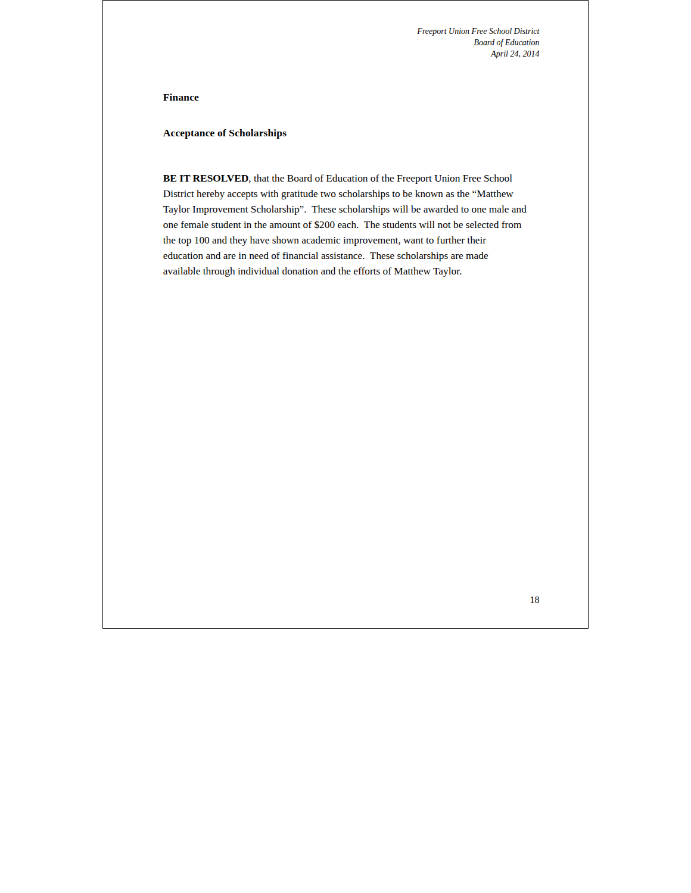Freeport Union Free School District
Board of Education
April 24, 2014
Finance
Acceptance of Scholarships
BE IT RESOLVED, that the Board of Education of the Freeport Union Free School District hereby accepts with gratitude two scholarships to be known as the “Matthew Taylor Improvement Scholarship”. These scholarships will be awarded to one male and one female student in the amount of $200 each. The students will not be selected from the top 100 and they have shown academic improvement, want to further their education and are in need of financial assistance. These scholarships are made available through individual donation and the efforts of Matthew Taylor.
18